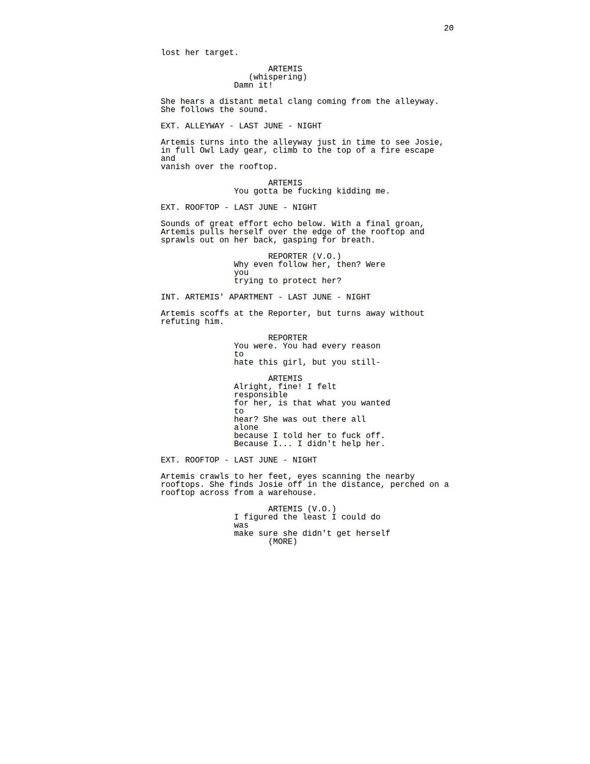20
lost her target.
ARTEMIS
(whispering)
Damn it!
She hears a distant metal clang coming from the alleyway. She follows the sound.
EXT. ALLEYWAY - LAST JUNE - NIGHT
Artemis turns into the alleyway just in time to see Josie, in full Owl Lady gear, climb to the top of a fire escape and vanish over the rooftop.
ARTEMIS
You gotta be fucking kidding me.
EXT. ROOFTOP - LAST JUNE - NIGHT
Sounds of great effort echo below. With a final groan, Artemis pulls herself over the edge of the rooftop and sprawls out on her back, gasping for breath.
REPORTER (V.O.)
Why even follow her, then? Were you trying to protect her?
INT. ARTEMIS' APARTMENT - LAST JUNE - NIGHT
Artemis scoffs at the Reporter, but turns away without refuting him.
REPORTER
You were. You had every reason to hate this girl, but you still-
ARTEMIS
Alright, fine! I felt responsible for her, is that what you wanted to hear? She was out there all alone because I told her to fuck off. Because I... I didn't help her.
EXT. ROOFTOP - LAST JUNE - NIGHT
Artemis crawls to her feet, eyes scanning the nearby rooftops. She finds Josie off in the distance, perched on a rooftop across from a warehouse.
ARTEMIS (V.O.)
I figured the least I could do was make sure she didn't get herself
(MORE)